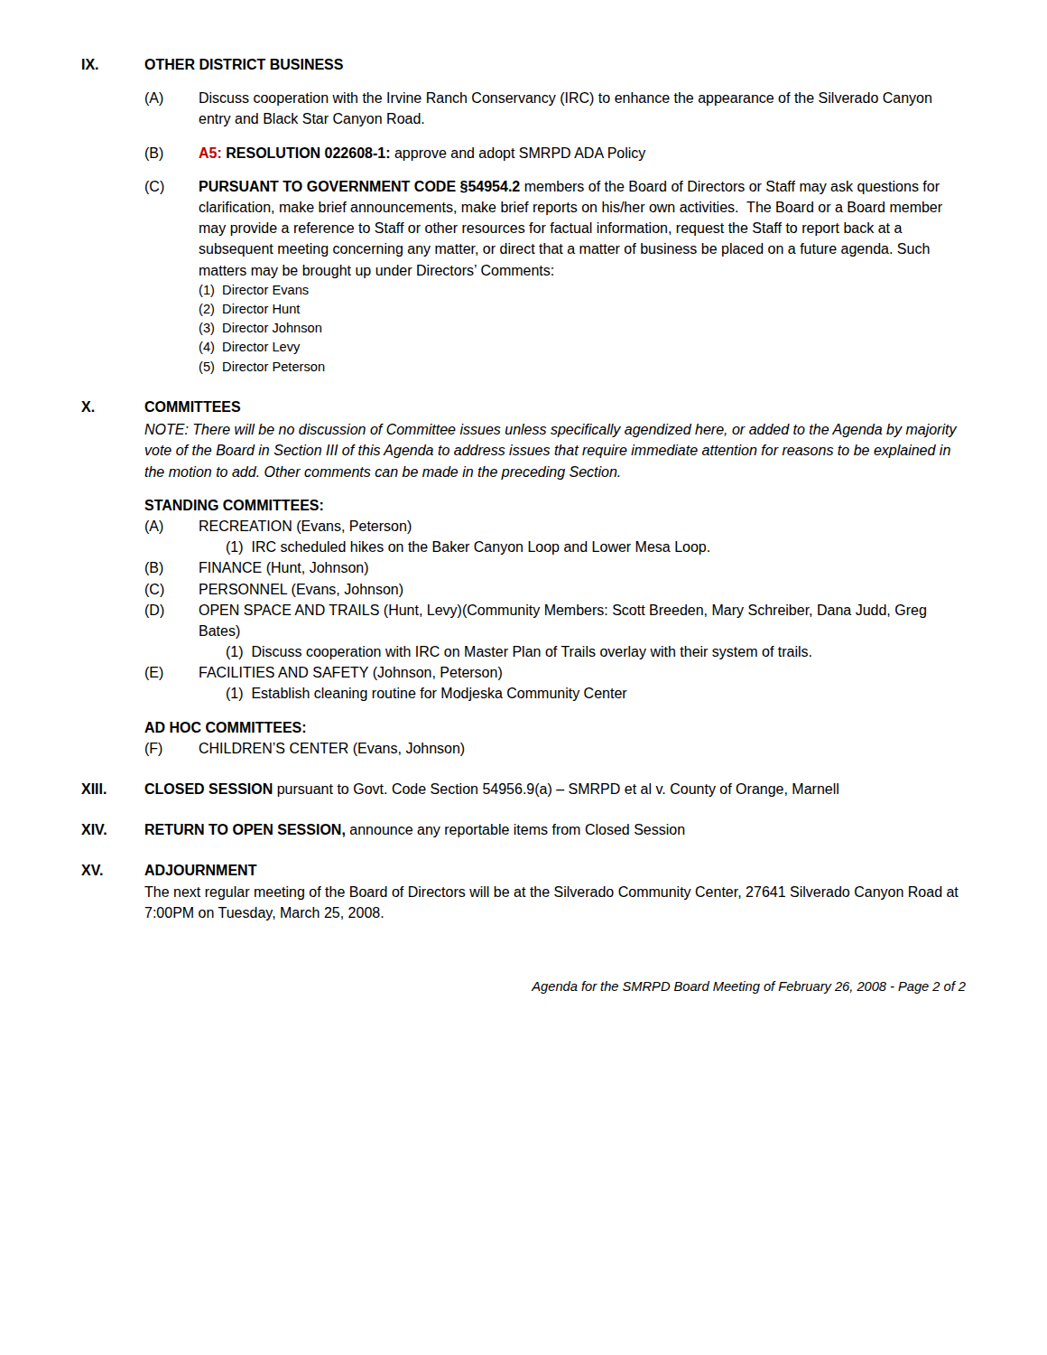IX.
OTHER DISTRICT BUSINESS
(A)
Discuss cooperation with the Irvine Ranch Conservancy (IRC) to enhance the appearance of the Silverado Canyon entry and Black Star Canyon Road.
(B)
A5: RESOLUTION 022608-1: approve and adopt SMRPD ADA Policy
(C)
PURSUANT TO GOVERNMENT CODE §54954.2 members of the Board of Directors or Staff may ask questions for clarification, make brief announcements, make brief reports on his/her own activities. The Board or a Board member may provide a reference to Staff or other resources for factual information, request the Staff to report back at a subsequent meeting concerning any matter, or direct that a matter of business be placed on a future agenda. Such matters may be brought up under Directors’ Comments:
(1) Director Evans
(2) Director Hunt
(3) Director Johnson
(4) Director Levy
(5) Director Peterson
X.
COMMITTEES
NOTE: There will be no discussion of Committee issues unless specifically agendized here, or added to the Agenda by majority vote of the Board in Section III of this Agenda to address issues that require immediate attention for reasons to be explained in the motion to add. Other comments can be made in the preceding Section.
STANDING COMMITTEES:
(A)
RECREATION (Evans, Peterson)
(1) IRC scheduled hikes on the Baker Canyon Loop and Lower Mesa Loop.
(B)
FINANCE (Hunt, Johnson)
(C)
PERSONNEL (Evans, Johnson)
(D)
OPEN SPACE AND TRAILS (Hunt, Levy)(Community Members: Scott Breeden, Mary Schreiber, Dana Judd, Greg Bates)
(1) Discuss cooperation with IRC on Master Plan of Trails overlay with their system of trails.
(E)
FACILITIES AND SAFETY (Johnson, Peterson)
(1) Establish cleaning routine for Modjeska Community Center
AD HOC COMMITTEES:
(F)
CHILDREN’S CENTER (Evans, Johnson)
XIII.
CLOSED SESSION pursuant to Govt. Code Section 54956.9(a) – SMRPD et al v. County of Orange, Marnell
XIV.
RETURN TO OPEN SESSION, announce any reportable items from Closed Session
XV.
ADJOURNMENT
The next regular meeting of the Board of Directors will be at the Silverado Community Center, 27641 Silverado Canyon Road at 7:00PM on Tuesday, March 25, 2008.
Agenda for the SMRPD Board Meeting of February 26, 2008 - Page 2 of 2